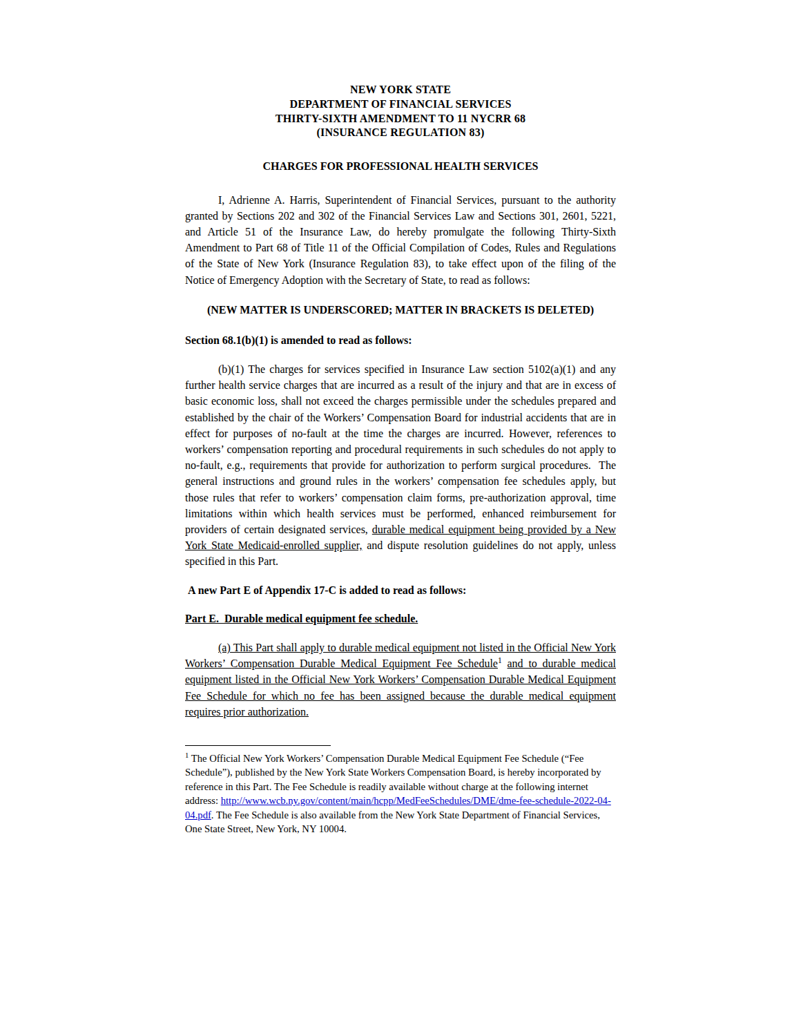NEW YORK STATE
DEPARTMENT OF FINANCIAL SERVICES
THIRTY-SIXTH AMENDMENT TO 11 NYCRR 68
(INSURANCE REGULATION 83)
CHARGES FOR PROFESSIONAL HEALTH SERVICES
I, Adrienne A. Harris, Superintendent of Financial Services, pursuant to the authority granted by Sections 202 and 302 of the Financial Services Law and Sections 301, 2601, 5221, and Article 51 of the Insurance Law, do hereby promulgate the following Thirty-Sixth Amendment to Part 68 of Title 11 of the Official Compilation of Codes, Rules and Regulations of the State of New York (Insurance Regulation 83), to take effect upon of the filing of the Notice of Emergency Adoption with the Secretary of State, to read as follows:
(NEW MATTER IS UNDERSCORED; MATTER IN BRACKETS IS DELETED)
Section 68.1(b)(1) is amended to read as follows:
(b)(1) The charges for services specified in Insurance Law section 5102(a)(1) and any further health service charges that are incurred as a result of the injury and that are in excess of basic economic loss, shall not exceed the charges permissible under the schedules prepared and established by the chair of the Workers’ Compensation Board for industrial accidents that are in effect for purposes of no-fault at the time the charges are incurred. However, references to workers’ compensation reporting and procedural requirements in such schedules do not apply to no-fault, e.g., requirements that provide for authorization to perform surgical procedures. The general instructions and ground rules in the workers’ compensation fee schedules apply, but those rules that refer to workers’ compensation claim forms, pre-authorization approval, time limitations within which health services must be performed, enhanced reimbursement for providers of certain designated services, durable medical equipment being provided by a New York State Medicaid-enrolled supplier, and dispute resolution guidelines do not apply, unless specified in this Part.
A new Part E of Appendix 17-C is added to read as follows:
Part E. Durable medical equipment fee schedule.
(a) This Part shall apply to durable medical equipment not listed in the Official New York Workers’ Compensation Durable Medical Equipment Fee Schedule1 and to durable medical equipment listed in the Official New York Workers’ Compensation Durable Medical Equipment Fee Schedule for which no fee has been assigned because the durable medical equipment requires prior authorization.
1 The Official New York Workers’ Compensation Durable Medical Equipment Fee Schedule (“Fee Schedule”), published by the New York State Workers Compensation Board, is hereby incorporated by reference in this Part. The Fee Schedule is readily available without charge at the following internet address: http://www.wcb.ny.gov/content/main/hcpp/MedFeeSchedules/DME/dme-fee-schedule-2022-04-04.pdf. The Fee Schedule is also available from the New York State Department of Financial Services, One State Street, New York, NY 10004.